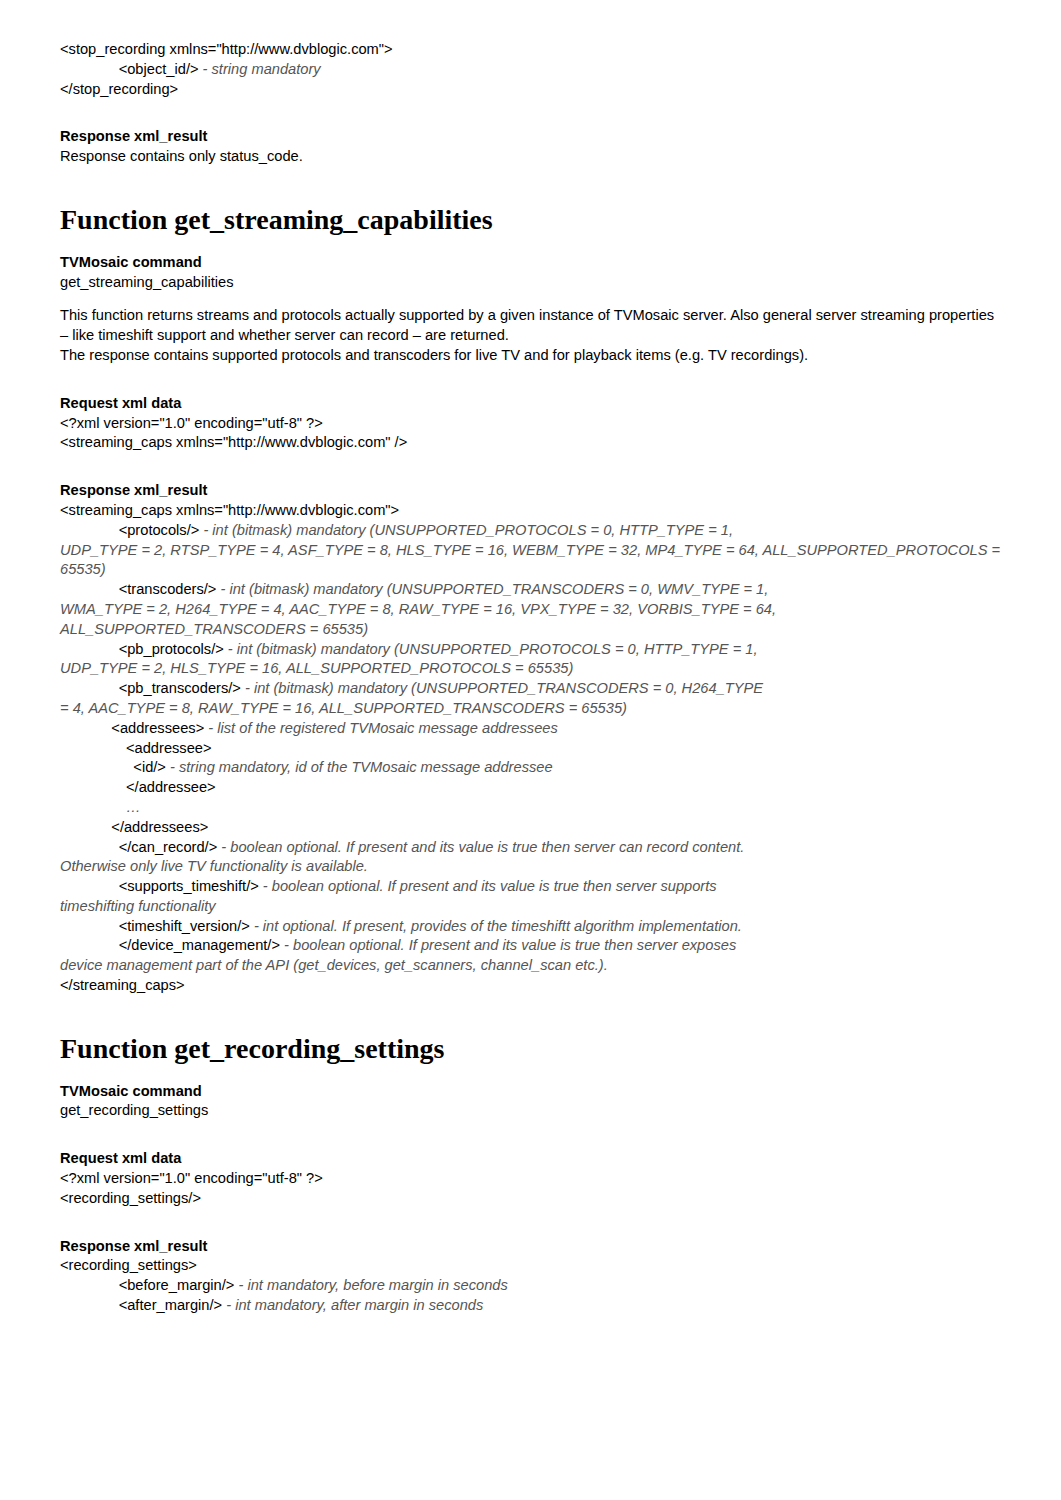<stop_recording xmlns="http://www.dvblogic.com">
<object_id/> - string mandatory
</stop_recording>
Response xml_result
Response contains only status_code.
Function get_streaming_capabilities
TVMosaic command
get_streaming_capabilities
This function returns streams and protocols actually supported by a given instance of TVMosaic server. Also general server streaming properties – like timeshift support and whether server can record – are returned.
The response contains supported protocols and transcoders for live TV and for playback items (e.g. TV recordings).
Request xml data
<?xml version="1.0" encoding="utf-8" ?>
<streaming_caps xmlns="http://www.dvblogic.com" />
Response xml_result
<streaming_caps xmlns="http://www.dvblogic.com">
<protocols/> - int (bitmask) mandatory (UNSUPPORTED_PROTOCOLS = 0, HTTP_TYPE = 1,
UDP_TYPE = 2, RTSP_TYPE = 4, ASF_TYPE = 8, HLS_TYPE = 16, WEBM_TYPE = 32, MP4_TYPE = 64, ALL_SUPPORTED_PROTOCOLS = 65535)
<transcoders/> - int (bitmask) mandatory (UNSUPPORTED_TRANSCODERS = 0, WMV_TYPE = 1,
WMA_TYPE = 2, H264_TYPE = 4, AAC_TYPE = 8, RAW_TYPE = 16, VPX_TYPE = 32, VORBIS_TYPE = 64, ALL_SUPPORTED_TRANSCODERS = 65535)
<pb_protocols/> - int (bitmask) mandatory (UNSUPPORTED_PROTOCOLS = 0, HTTP_TYPE = 1,
UDP_TYPE = 2, HLS_TYPE = 16, ALL_SUPPORTED_PROTOCOLS = 65535)
<pb_transcoders/> - int (bitmask) mandatory (UNSUPPORTED_TRANSCODERS = 0, H264_TYPE
= 4, AAC_TYPE = 8, RAW_TYPE = 16, ALL_SUPPORTED_TRANSCODERS = 65535)
<addressees> - list of the registered TVMosaic message addressees
<addressee>
<id/> - string mandatory, id of the TVMosaic message addressee
</addressee>
…
</addressees>
</can_record/> - boolean optional. If present and its value is true then server can record content.
Otherwise only live TV functionality is available.
<supports_timeshift/> - boolean optional. If present and its value is true then server supports
timeshifting functionality
<timeshift_version/> - int optional. If present, provides of the timeshiftt algorithm implementation.
</device_management/> - boolean optional. If present and its value is true then server exposes
device management part of the API (get_devices, get_scanners, channel_scan etc.).
</streaming_caps>
Function get_recording_settings
TVMosaic command
get_recording_settings
Request xml data
<?xml version="1.0" encoding="utf-8" ?>
<recording_settings/>
Response xml_result
<recording_settings>
<before_margin/> - int mandatory, before margin in seconds
<after_margin/> - int mandatory, after margin in seconds